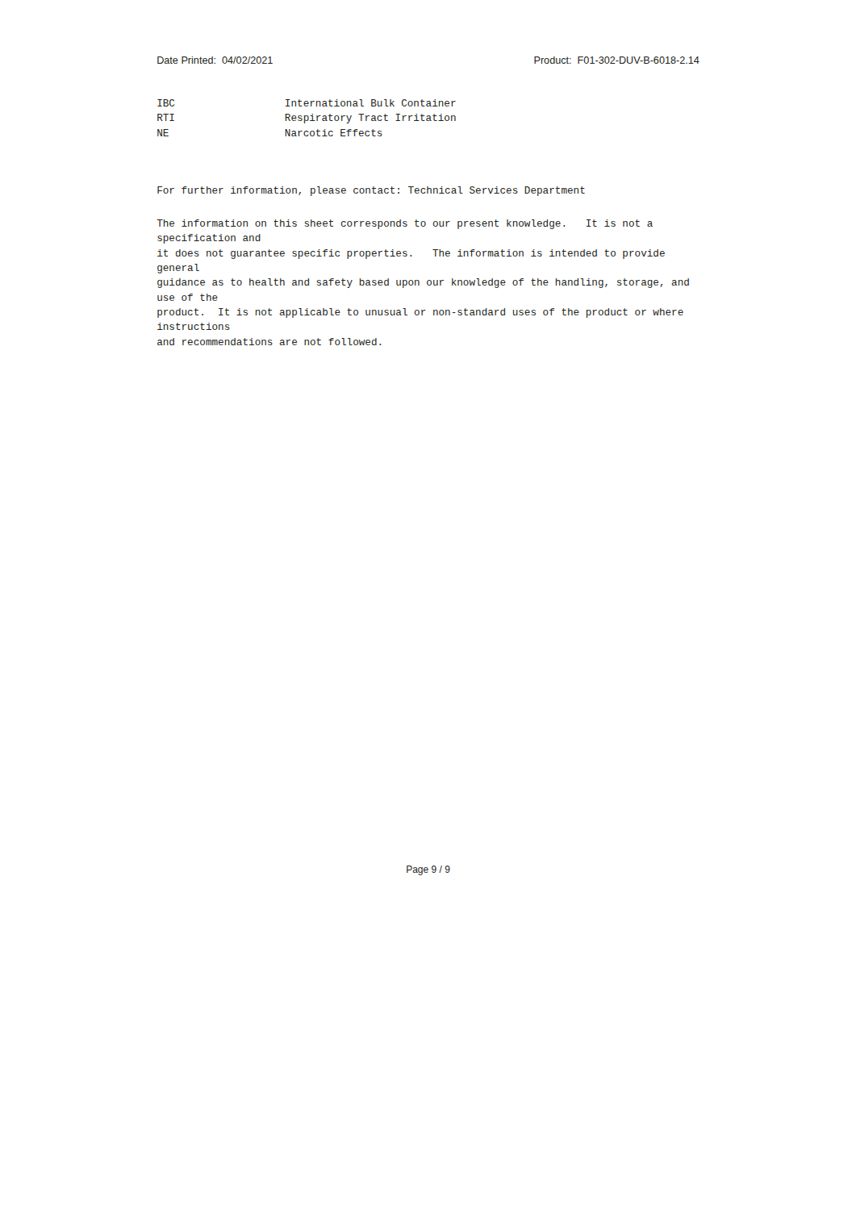Date Printed: 04/02/2021
Product: F01-302-DUV-B-6018-2.14
| IBC | International Bulk Container |
| RTI | Respiratory Tract Irritation |
| NE | Narcotic Effects |
For further information, please contact: Technical Services Department
The information on this sheet corresponds to our present knowledge. It is not a specification and it does not guarantee specific properties. The information is intended to provide general guidance as to health and safety based upon our knowledge of the handling, storage, and use of the product. It is not applicable to unusual or non-standard uses of the product or where instructions and recommendations are not followed.
Page 9 / 9